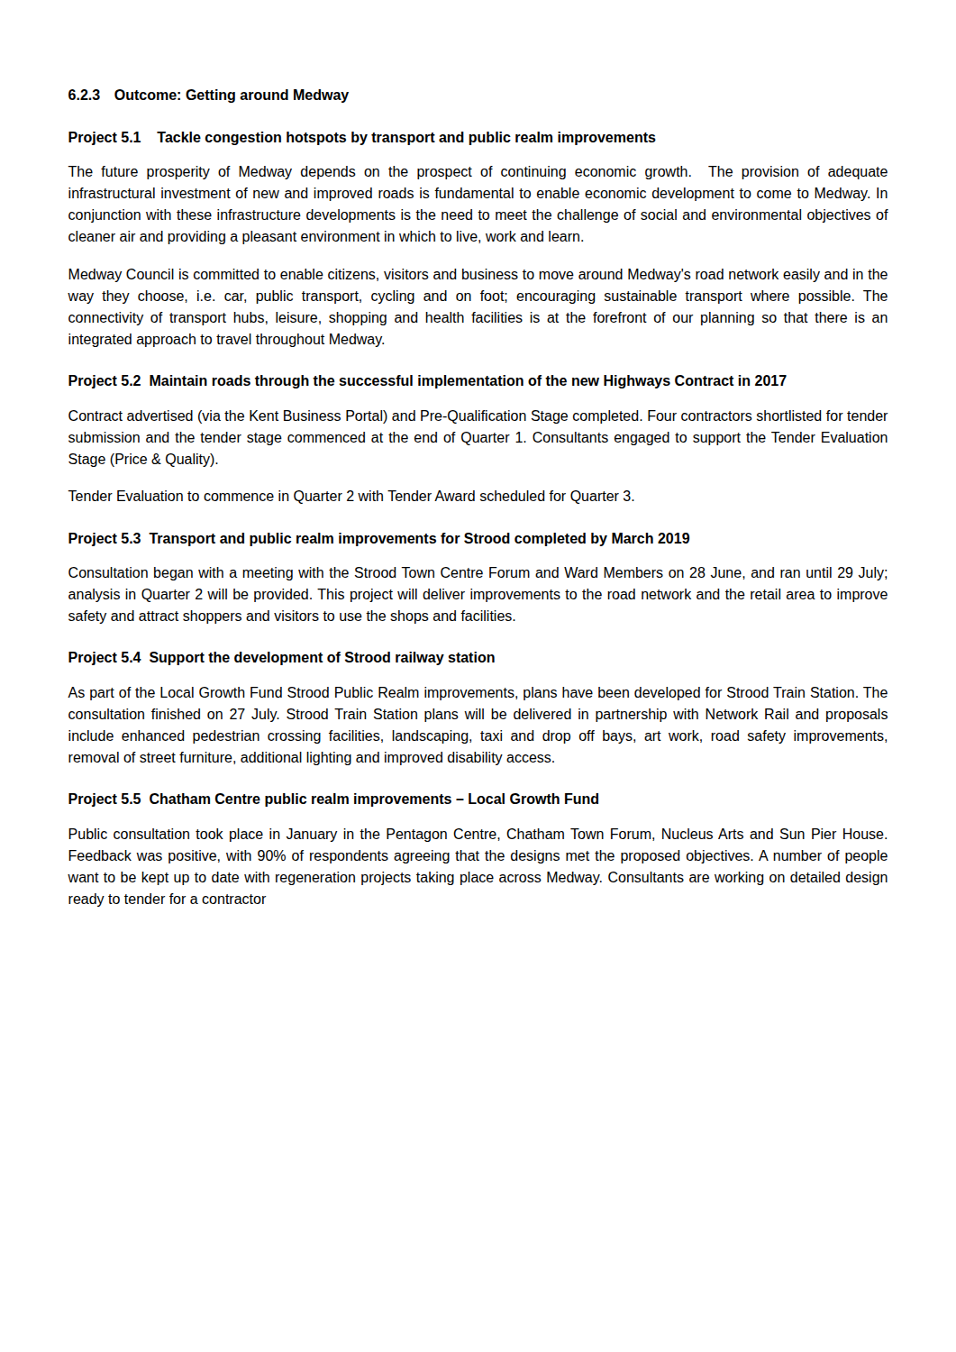6.2.3 Outcome: Getting around Medway
Project 5.1 Tackle congestion hotspots by transport and public realm improvements
The future prosperity of Medway depends on the prospect of continuing economic growth. The provision of adequate infrastructural investment of new and improved roads is fundamental to enable economic development to come to Medway. In conjunction with these infrastructure developments is the need to meet the challenge of social and environmental objectives of cleaner air and providing a pleasant environment in which to live, work and learn.
Medway Council is committed to enable citizens, visitors and business to move around Medway's road network easily and in the way they choose, i.e. car, public transport, cycling and on foot; encouraging sustainable transport where possible. The connectivity of transport hubs, leisure, shopping and health facilities is at the forefront of our planning so that there is an integrated approach to travel throughout Medway.
Project 5.2 Maintain roads through the successful implementation of the new Highways Contract in 2017
Contract advertised (via the Kent Business Portal) and Pre-Qualification Stage completed. Four contractors shortlisted for tender submission and the tender stage commenced at the end of Quarter 1. Consultants engaged to support the Tender Evaluation Stage (Price & Quality).
Tender Evaluation to commence in Quarter 2 with Tender Award scheduled for Quarter 3.
Project 5.3 Transport and public realm improvements for Strood completed by March 2019
Consultation began with a meeting with the Strood Town Centre Forum and Ward Members on 28 June, and ran until 29 July; analysis in Quarter 2 will be provided. This project will deliver improvements to the road network and the retail area to improve safety and attract shoppers and visitors to use the shops and facilities.
Project 5.4 Support the development of Strood railway station
As part of the Local Growth Fund Strood Public Realm improvements, plans have been developed for Strood Train Station. The consultation finished on 27 July. Strood Train Station plans will be delivered in partnership with Network Rail and proposals include enhanced pedestrian crossing facilities, landscaping, taxi and drop off bays, art work, road safety improvements, removal of street furniture, additional lighting and improved disability access.
Project 5.5 Chatham Centre public realm improvements – Local Growth Fund
Public consultation took place in January in the Pentagon Centre, Chatham Town Forum, Nucleus Arts and Sun Pier House. Feedback was positive, with 90% of respondents agreeing that the designs met the proposed objectives. A number of people want to be kept up to date with regeneration projects taking place across Medway. Consultants are working on detailed design ready to tender for a contractor